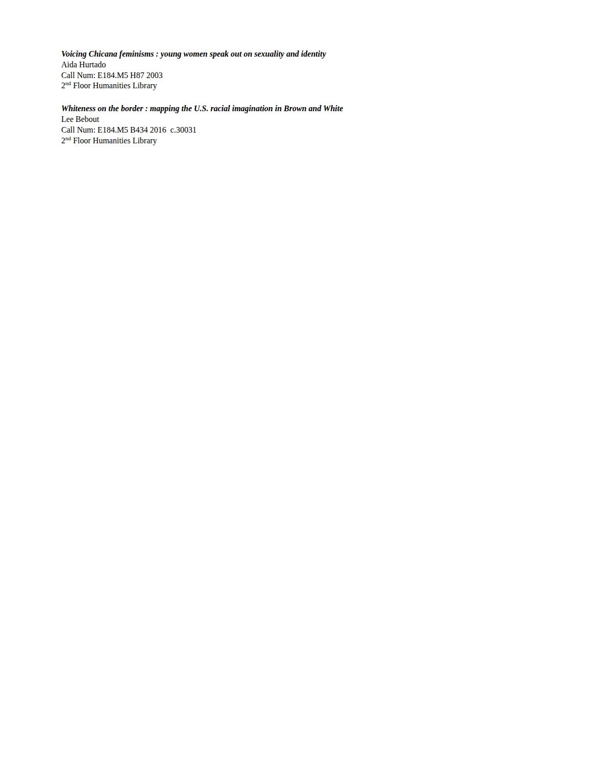Voicing Chicana feminisms : young women speak out on sexuality and identity Aida Hurtado Call Num: E184.M5 H87 2003 2nd Floor Humanities Library
Whiteness on the border : mapping the U.S. racial imagination in Brown and White Lee Bebout Call Num: E184.M5 B434 2016 c.30031 2nd Floor Humanities Library